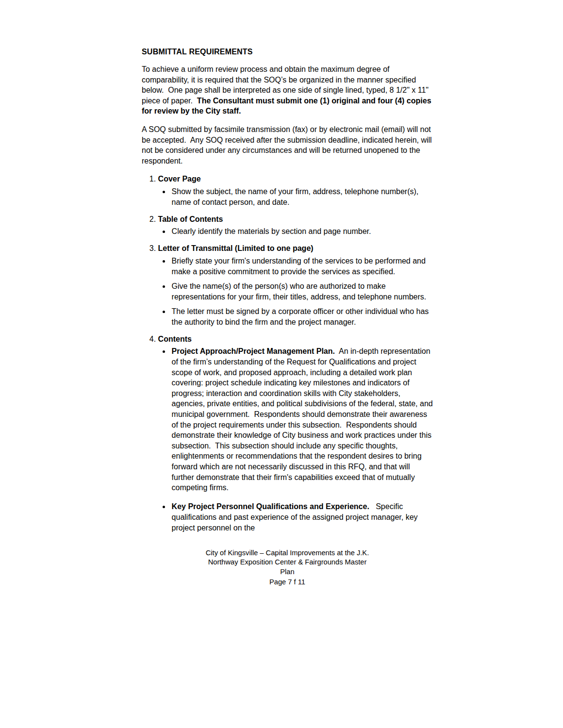SUBMITTAL REQUIREMENTS
To achieve a uniform review process and obtain the maximum degree of comparability, it is required that the SOQ’s be organized in the manner specified below. One page shall be interpreted as one side of single lined, typed, 8 1/2" x 11" piece of paper. The Consultant must submit one (1) original and four (4) copies for review by the City staff.
A SOQ submitted by facsimile transmission (fax) or by electronic mail (email) will not be accepted. Any SOQ received after the submission deadline, indicated herein, will not be considered under any circumstances and will be returned unopened to the respondent.
Cover Page
Show the subject, the name of your firm, address, telephone number(s), name of contact person, and date.
Table of Contents
Clearly identify the materials by section and page number.
Letter of Transmittal (Limited to one page)
Briefly state your firm's understanding of the services to be performed and make a positive commitment to provide the services as specified.
Give the name(s) of the person(s) who are authorized to make representations for your firm, their titles, address, and telephone numbers.
The letter must be signed by a corporate officer or other individual who has the authority to bind the firm and the project manager.
Contents
Project Approach/Project Management Plan. An in-depth representation of the firm’s understanding of the Request for Qualifications and project scope of work, and proposed approach, including a detailed work plan covering: project schedule indicating key milestones and indicators of progress; interaction and coordination skills with City stakeholders, agencies, private entities, and political subdivisions of the federal, state, and municipal government. Respondents should demonstrate their awareness of the project requirements under this subsection. Respondents should demonstrate their knowledge of City business and work practices under this subsection. This subsection should include any specific thoughts, enlightenments or recommendations that the respondent desires to bring forward which are not necessarily discussed in this RFQ, and that will further demonstrate that their firm's capabilities exceed that of mutually competing firms.
Key Project Personnel Qualifications and Experience. Specific qualifications and past experience of the assigned project manager, key project personnel on the
City of Kingsville – Capital Improvements at the J.K. Northway Exposition Center & Fairgrounds Master Plan Page 7 f 11